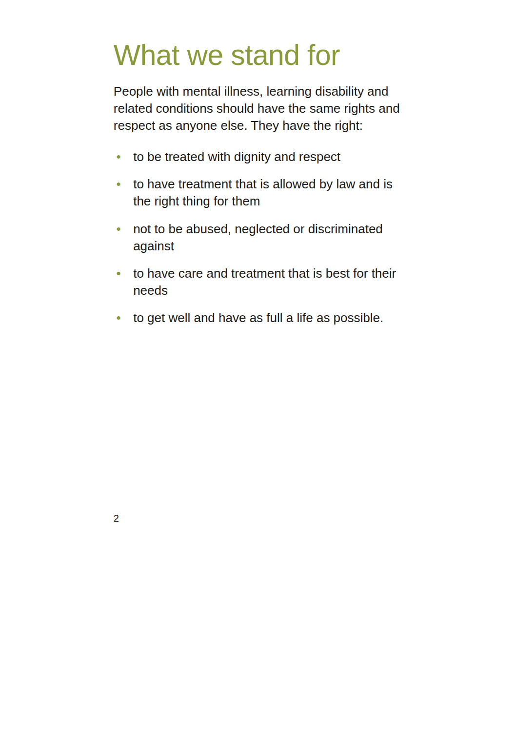What we stand for
People with mental illness, learning disability and related conditions should have the same rights and respect as anyone else. They have the right:
to be treated with dignity and respect
to have treatment that is allowed by law and is the right thing for them
not to be abused, neglected or discriminated against
to have care and treatment that is best for their needs
to get well and have as full a life as possible.
2